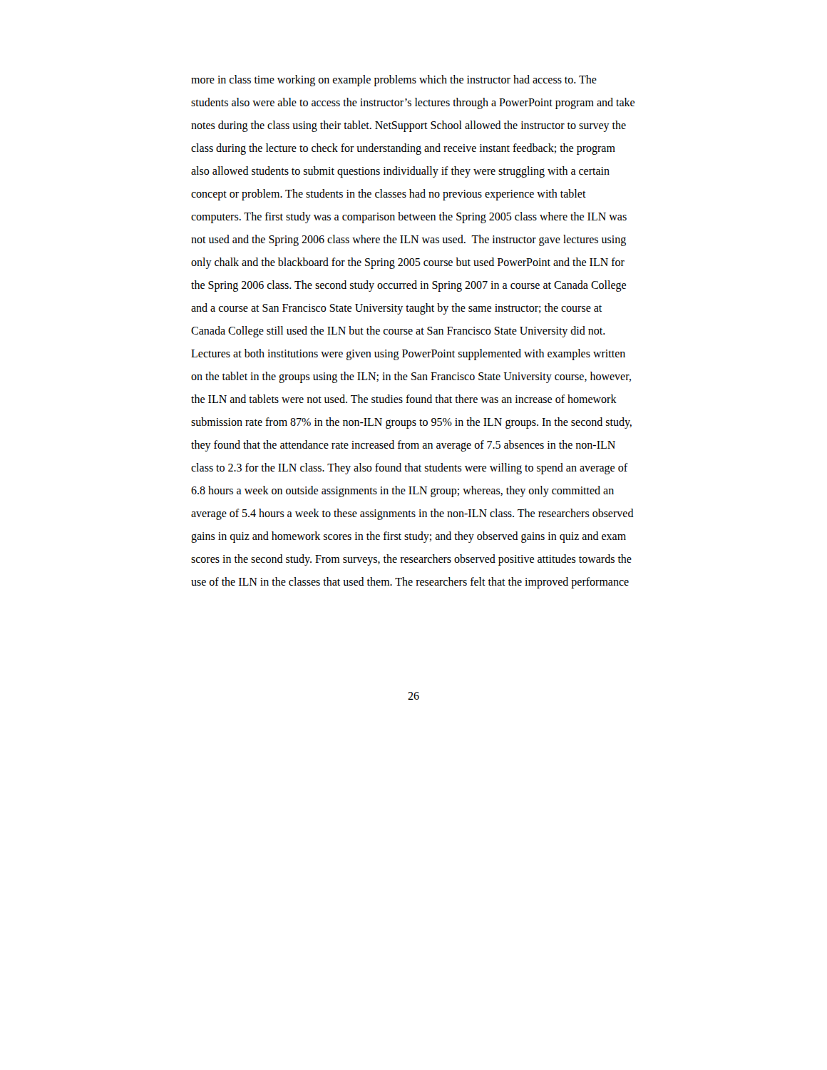more in class time working on example problems which the instructor had access to. The students also were able to access the instructor’s lectures through a PowerPoint program and take notes during the class using their tablet. NetSupport School allowed the instructor to survey the class during the lecture to check for understanding and receive instant feedback; the program also allowed students to submit questions individually if they were struggling with a certain concept or problem. The students in the classes had no previous experience with tablet computers. The first study was a comparison between the Spring 2005 class where the ILN was not used and the Spring 2006 class where the ILN was used. The instructor gave lectures using only chalk and the blackboard for the Spring 2005 course but used PowerPoint and the ILN for the Spring 2006 class. The second study occurred in Spring 2007 in a course at Canada College and a course at San Francisco State University taught by the same instructor; the course at Canada College still used the ILN but the course at San Francisco State University did not. Lectures at both institutions were given using PowerPoint supplemented with examples written on the tablet in the groups using the ILN; in the San Francisco State University course, however, the ILN and tablets were not used. The studies found that there was an increase of homework submission rate from 87% in the non-ILN groups to 95% in the ILN groups. In the second study, they found that the attendance rate increased from an average of 7.5 absences in the non-ILN class to 2.3 for the ILN class. They also found that students were willing to spend an average of 6.8 hours a week on outside assignments in the ILN group; whereas, they only committed an average of 5.4 hours a week to these assignments in the non-ILN class. The researchers observed gains in quiz and homework scores in the first study; and they observed gains in quiz and exam scores in the second study. From surveys, the researchers observed positive attitudes towards the use of the ILN in the classes that used them. The researchers felt that the improved performance
26